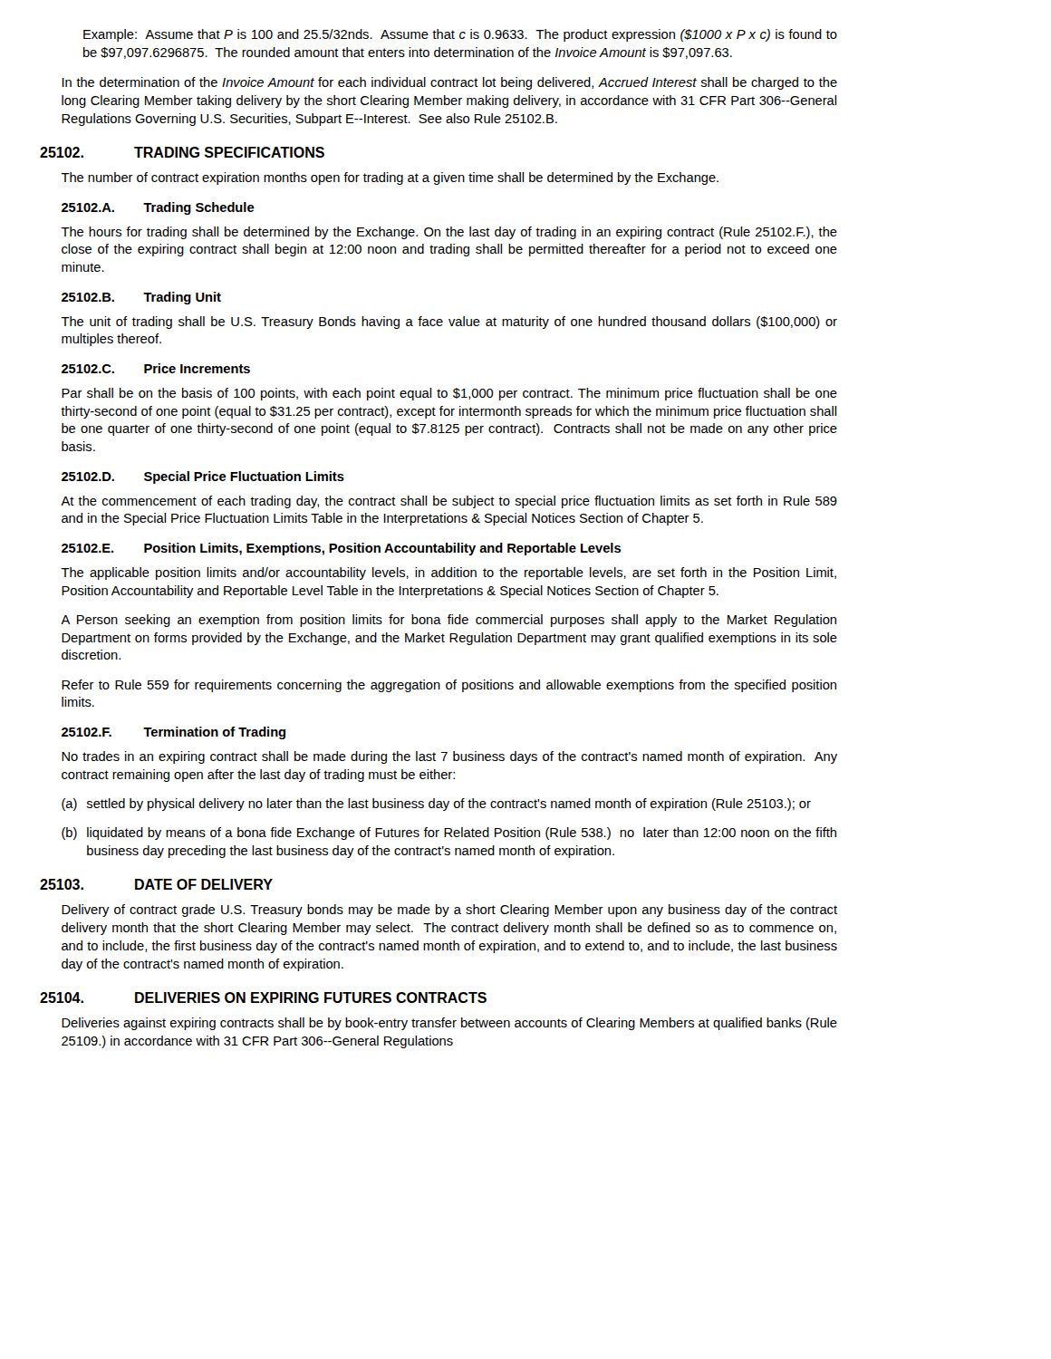Example: Assume that P is 100 and 25.5/32nds. Assume that c is 0.9633. The product expression ($1000 x P x c) is found to be $97,097.6296875. The rounded amount that enters into determination of the Invoice Amount is $97,097.63.
In the determination of the Invoice Amount for each individual contract lot being delivered, Accrued Interest shall be charged to the long Clearing Member taking delivery by the short Clearing Member making delivery, in accordance with 31 CFR Part 306--General Regulations Governing U.S. Securities, Subpart E--Interest. See also Rule 25102.B.
25102. Trading Specifications
The number of contract expiration months open for trading at a given time shall be determined by the Exchange.
25102.A. Trading Schedule
The hours for trading shall be determined by the Exchange. On the last day of trading in an expiring contract (Rule 25102.F.), the close of the expiring contract shall begin at 12:00 noon and trading shall be permitted thereafter for a period not to exceed one minute.
25102.B. Trading Unit
The unit of trading shall be U.S. Treasury Bonds having a face value at maturity of one hundred thousand dollars ($100,000) or multiples thereof.
25102.C. Price Increments
Par shall be on the basis of 100 points, with each point equal to $1,000 per contract. The minimum price fluctuation shall be one thirty-second of one point (equal to $31.25 per contract), except for intermonth spreads for which the minimum price fluctuation shall be one quarter of one thirty-second of one point (equal to $7.8125 per contract). Contracts shall not be made on any other price basis.
25102.D. Special Price Fluctuation Limits
At the commencement of each trading day, the contract shall be subject to special price fluctuation limits as set forth in Rule 589 and in the Special Price Fluctuation Limits Table in the Interpretations & Special Notices Section of Chapter 5.
25102.E. Position Limits, Exemptions, Position Accountability and Reportable Levels
The applicable position limits and/or accountability levels, in addition to the reportable levels, are set forth in the Position Limit, Position Accountability and Reportable Level Table in the Interpretations & Special Notices Section of Chapter 5.
A Person seeking an exemption from position limits for bona fide commercial purposes shall apply to the Market Regulation Department on forms provided by the Exchange, and the Market Regulation Department may grant qualified exemptions in its sole discretion.
Refer to Rule 559 for requirements concerning the aggregation of positions and allowable exemptions from the specified position limits.
25102.F. Termination of Trading
No trades in an expiring contract shall be made during the last 7 business days of the contract's named month of expiration. Any contract remaining open after the last day of trading must be either:
(a) settled by physical delivery no later than the last business day of the contract's named month of expiration (Rule 25103.); or
(b) liquidated by means of a bona fide Exchange of Futures for Related Position (Rule 538.) no later than 12:00 noon on the fifth business day preceding the last business day of the contract's named month of expiration.
25103. Date of Delivery
Delivery of contract grade U.S. Treasury bonds may be made by a short Clearing Member upon any business day of the contract delivery month that the short Clearing Member may select. The contract delivery month shall be defined so as to commence on, and to include, the first business day of the contract's named month of expiration, and to extend to, and to include, the last business day of the contract's named month of expiration.
25104. Deliveries on Expiring Futures Contracts
Deliveries against expiring contracts shall be by book-entry transfer between accounts of Clearing Members at qualified banks (Rule 25109.) in accordance with 31 CFR Part 306--General Regulations